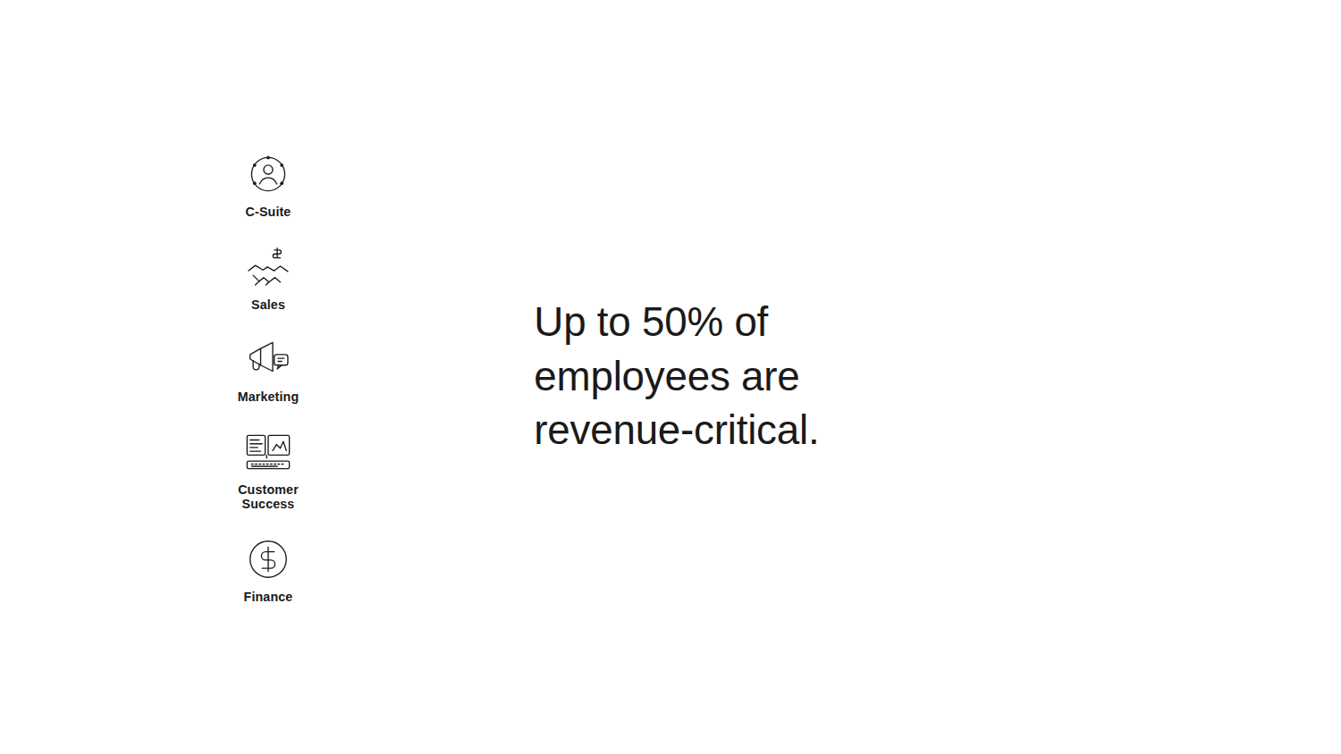C‑Suite
Sales
Marketing
Customer
Success
Finance
Up to 50% of employees are revenue-critical.